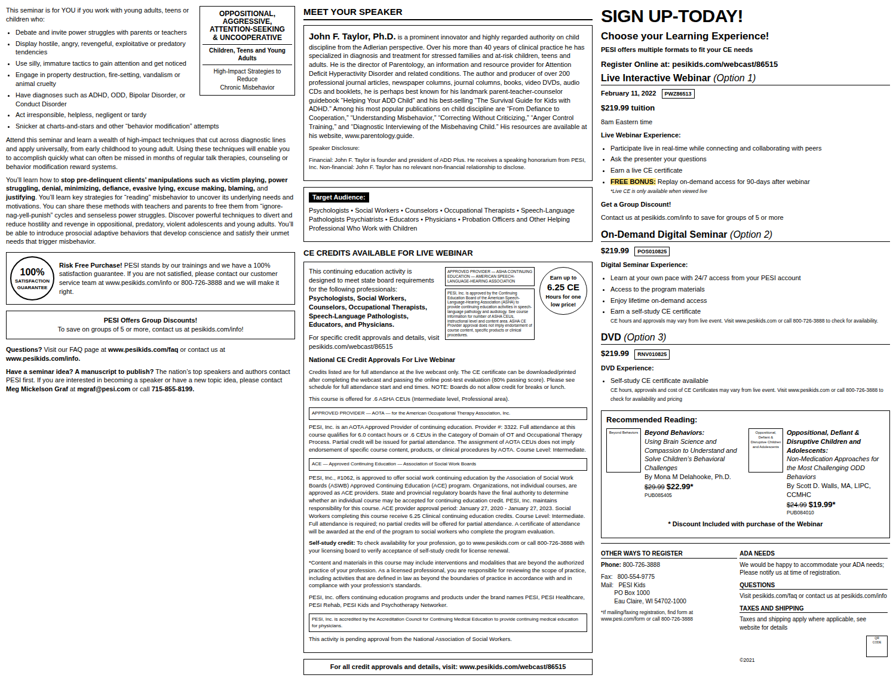Oppositional,
Aggressive,
Attention-Seeking
& Uncooperative
Children, Teens and Young Adults
High-Impact Strategies to Reduce
Chronic Misbehavior
This seminar is for YOU if you work with young adults, teens or children who:
Debate and invite power struggles with parents or teachers
Display hostile, angry, revengeful, exploitative or predatory tendencies
Use silly, immature tactics to gain attention and get noticed
Engage in property destruction, fire-setting, vandalism or animal cruelty
Have diagnoses such as ADHD, ODD, Bipolar Disorder, or Conduct Disorder
Act irresponsible, helpless, negligent or tardy
Snicker at charts-and-stars and other “behavior modification” attempts
Attend this seminar and learn a wealth of high-impact techniques that cut across diagnostic lines and apply universally, from early childhood to young adult. Using these techniques will enable you to accomplish quickly what can often be missed in months of regular talk therapies, counseling or behavior modification reward systems.
You’ll learn how to stop pre-delinquent clients’ manipulations such as victim playing, power struggling, denial, minimizing, defiance, evasive lying, excuse making, blaming, and justifying. You’ll learn key strategies for “reading” misbehavior to uncover its underlying needs and motivations. You can share these methods with teachers and parents to free them from “ignore-nag-yell-punish” cycles and senseless power struggles. Discover powerful techniques to divert and reduce hostility and revenge in oppositional, predatory, violent adolescents and young adults. You’ll be able to introduce prosocial adaptive behaviors that develop conscience and satisfy their unmet needs that trigger misbehavior.
100% SATISFACTION GUARANTEE
Risk Free Purchase! PESI stands by our trainings and we have a 100% satisfaction guarantee. If you are not satisfied, please contact our customer service team at www.pesikids.com/info or 800-726-3888 and we will make it right.
PESI Offers Group Discounts!
To save on groups of 5 or more, contact us at pesikids.com/info!
Questions? Visit our FAQ page at www.pesikids.com/faq or contact us at www.pesikids.com/info.
Have a seminar idea? A manuscript to publish? The nation’s top speakers and authors contact PESI first. If you are interested in becoming a speaker or have a new topic idea, please contact Meg Mickelson Graf at mgraf@pesi.com or call 715-855-8199.
Meet Your Speaker
John F. Taylor, Ph.D. is a prominent innovator and highly regarded authority on child discipline from the Adlerian perspective. Over his more than 40 years of clinical practice he has specialized in diagnosis and treatment for stressed families and at-risk children, teens and adults. He is the director of Parentology, an information and resource provider for Attention Deficit Hyperactivity Disorder and related conditions. The author and producer of over 200 professional journal articles, newspaper columns, journal columns, books, video DVDs, audio CDs and booklets, he is perhaps best known for his landmark parent-teacher-counselor guidebook “Helping Your ADD Child” and his best-selling “The Survival Guide for Kids with ADHD.” Among his most popular publications on child discipline are “From Defiance to Cooperation,” “Understanding Misbehavior,” “Correcting Without Criticizing,” “Anger Control Training,” and “Diagnostic Interviewing of the Misbehaving Child.” His resources are available at his website, www.parentology.guide.
Speaker Disclosure:
Financial: John F. Taylor is founder and president of ADD Plus. He receives a speaking honorarium from PESI, Inc. Non-financial: John F. Taylor has no relevant non-financial relationship to disclose.
Target Audience:
Psychologists • Social Workers • Counselors • Occupational Therapists • Speech-Language Pathologists Psychiatrists • Educators • Physicians • Probation Officers and Other Helping Professional Who Work with Children
CE CREDITS AVAILABLE FOR LIVE WEBINAR
Earn up to 6.25 CE Hours for one
low price!
APPROVED PROVIDER — ASHA CONTINUING EDUCATION — AMERICAN SPEECH-LANGUAGE-HEARING ASSOCIATION
PESI, Inc. is approved by the Continuing Education Board of the American Speech-Language-Hearing Association (ASHA) to provide continuing education activities in speech-language pathology and audiology. See course information for number of ASHA CEUs, instructional level and content area. ASHA CE Provider approval does not imply endorsement of course content, specific products or clinical procedures.
This continuing education activity is designed to meet state board requirements for the following professionals: Psychologists, Social Workers, Counselors, Occupational Therapists, Speech-Language Pathologists, Educators, and Physicians.
For specific credit approvals and details, visit pesikids.com/webcast/86515
National CE Credit Approvals For Live Webinar
Credits listed are for full attendance at the live webcast only. The CE certificate can be downloaded/printed after completing the webcast and passing the online post-test evaluation (80% passing score). Please see schedule for full attendance start and end times. NOTE: Boards do not allow credit for breaks or lunch.
This course is offered for .6 ASHA CEUs (Intermediate level, Professional area).
APPROVED PROVIDER — AOTA — for the American Occupational Therapy Association, Inc.
PESI, Inc. is an AOTA Approved Provider of continuing education. Provider #: 3322. Full attendance at this course qualifies for 6.0 contact hours or .6 CEUs in the Category of Domain of OT and Occupational Therapy Process. Partial credit will be issued for partial attendance. The assignment of AOTA CEUs does not imply endorsement of specific course content, products, or clinical procedures by AOTA. Course Level: Intermediate.
ACE — Approved Continuing Education — Association of Social Work Boards
PESI, Inc., #1062, is approved to offer social work continuing education by the Association of Social Work Boards (ASWB) Approved Continuing Education (ACE) program. Organizations, not individual courses, are approved as ACE providers. State and provincial regulatory boards have the final authority to determine whether an individual course may be accepted for continuing education credit. PESI, Inc. maintains responsibility for this course. ACE provider approval period: January 27, 2020 - January 27, 2023. Social Workers completing this course receive 6.25 Clinical continuing education credits. Course Level: Intermediate. Full attendance is required; no partial credits will be offered for partial attendance. A certificate of attendance will be awarded at the end of the program to social workers who complete the program evaluation.
Self-study credit: To check availability for your profession, go to www.pesikids.com or call 800-726-3888 with your licensing board to verify acceptance of self-study credit for license renewal.
*Content and materials in this course may include interventions and modalities that are beyond the authorized practice of your profession. As a licensed professional, you are responsible for reviewing the scope of practice, including activities that are defined in law as beyond the boundaries of practice in accordance with and in compliance with your profession’s standards.
PESI, Inc. offers continuing education programs and products under the brand names PESI, PESI Healthcare, PESI Rehab, PESI Kids and Psychotherapy Networker.
PESI, Inc. is accredited by the Accreditation Council for Continuing Medical Education to provide continuing medical education for physicians.
This activity is pending approval from the National Association of Social Workers.
For all credit approvals and details, visit: www.pesikids.com/webcast/86515
SIGN UP-TODAY!
Choose your Learning Experience!
PESI offers multiple formats to fit your CE needs
Register Online at: pesikids.com/webcast/86515
Live Interactive Webinar (Option 1)
February 11, 2022 PWZ86513
$219.99 tuition
8am Eastern time
Live Webinar Experience:
Participate live in real-time while connecting and collaborating with peers
Ask the presenter your questions
Earn a live CE certificate
FREE BONUS: Replay on-demand access for 90-days after webinar
*Live CE is only available when viewed live
Get a Group Discount!
Contact us at pesikids.com/info to save for groups of 5 or more
On-Demand Digital Seminar (Option 2)
$219.99 POS010825
Digital Seminar Experience:
Learn at your own pace with 24/7 access from your PESI account
Access to the program materials
Enjoy lifetime on-demand access
Earn a self-study CE certificate
CE hours and approvals may vary from live event. Visit www.pesikids.com or call 800-726-3888 to check for availability.
DVD (Option 3)
$219.99 RNV010825
DVD Experience:
Self-study CE certificate available
CE hours, approvals and cost of CE Certificates may vary from live event. Visit www.pesikids.com or call 800-726-3888 to check for availability and pricing
Recommended Reading:
Beyond Behaviors
Beyond Behaviors:
Using Brain Science and Compassion to Understand and Solve Children’s Behavioral Challenges
By Mona M Delahooke, Ph.D.
$29.99 $22.99*
PUB085405
Oppositional, Defiant & Disruptive Children and Adolescents
Oppositional, Defiant & Disruptive Children and Adolescents:
Non-Medication Approaches for the Most Challenging ODD Behaviors
By Scott D. Walls, MA, LIPC, CCMHC
$24.99 $19.99*
PUB084010
* Discount Included with purchase of the Webinar
| Other Ways to Register Phone: 800-726-3888 Fax: 800-554-9775 Mail: PESI Kids PO Box 1000 Eau Claire, WI 54702-1000 *If mailing/faxing registration, find form at www.pesi.com/form or call 800-726-3888 | ADA Needs We would be happy to accommodate your ADA needs; Please notify us at time of registration. Questions Visit pesikids.com/faq or contact us at pesikids.com/info Taxes and Shipping Taxes and shipping apply where applicable, see website for details QR CODE ©2021 |